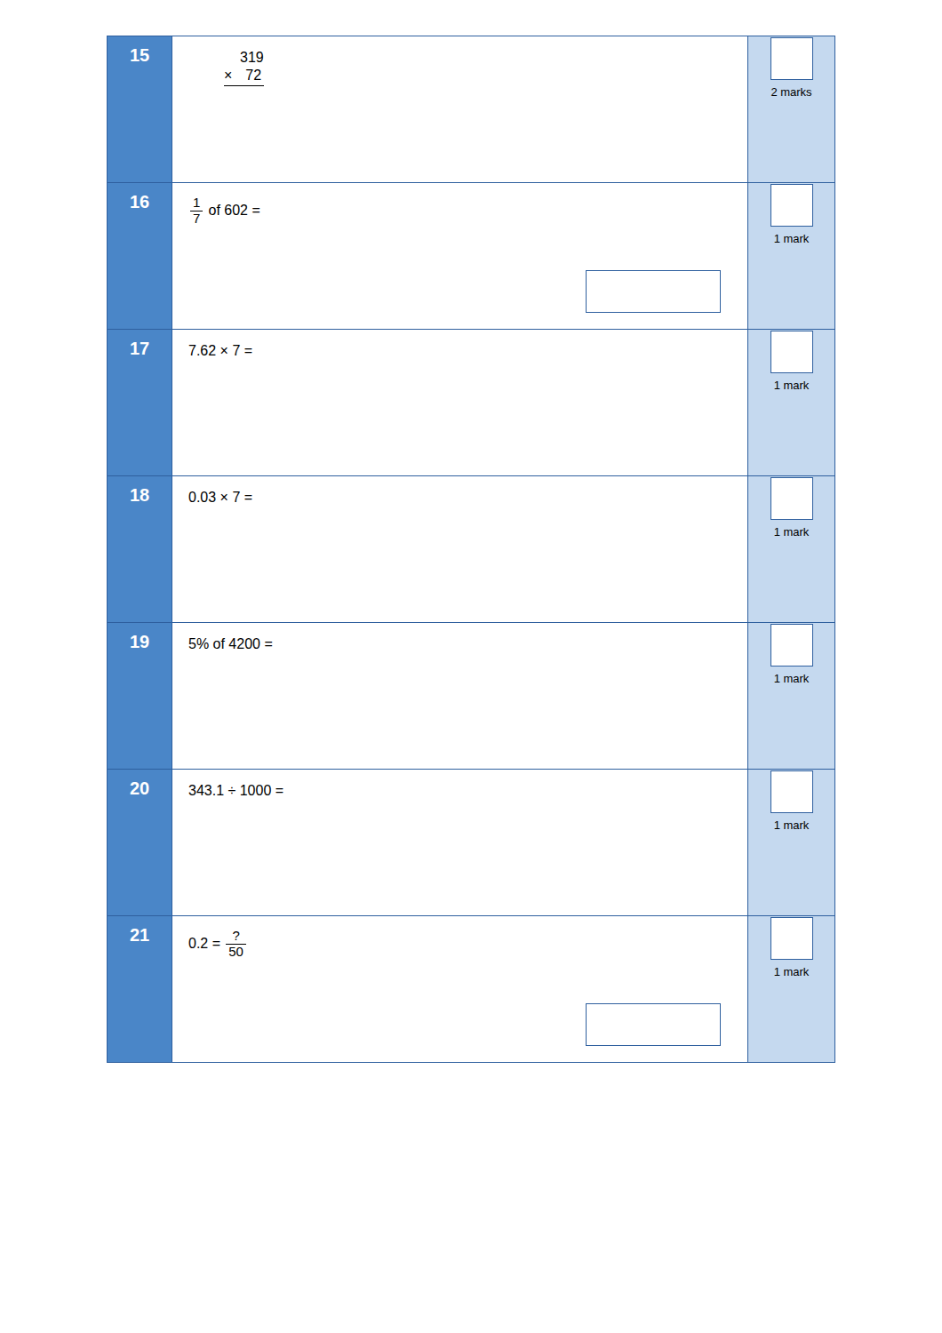| 15 | 319 × 72 | 2 marks |
| 16 | 1 7 of 602 = | 1 mark |
| 17 | 7.62 × 7 = | 1 mark |
| 18 | 0.03 × 7 = | 1 mark |
| 19 | 5% of 4200 = | 1 mark |
| 20 | 343.1 ÷ 1000 = | 1 mark |
| 21 | 0.2 = ? 50 | 1 mark |